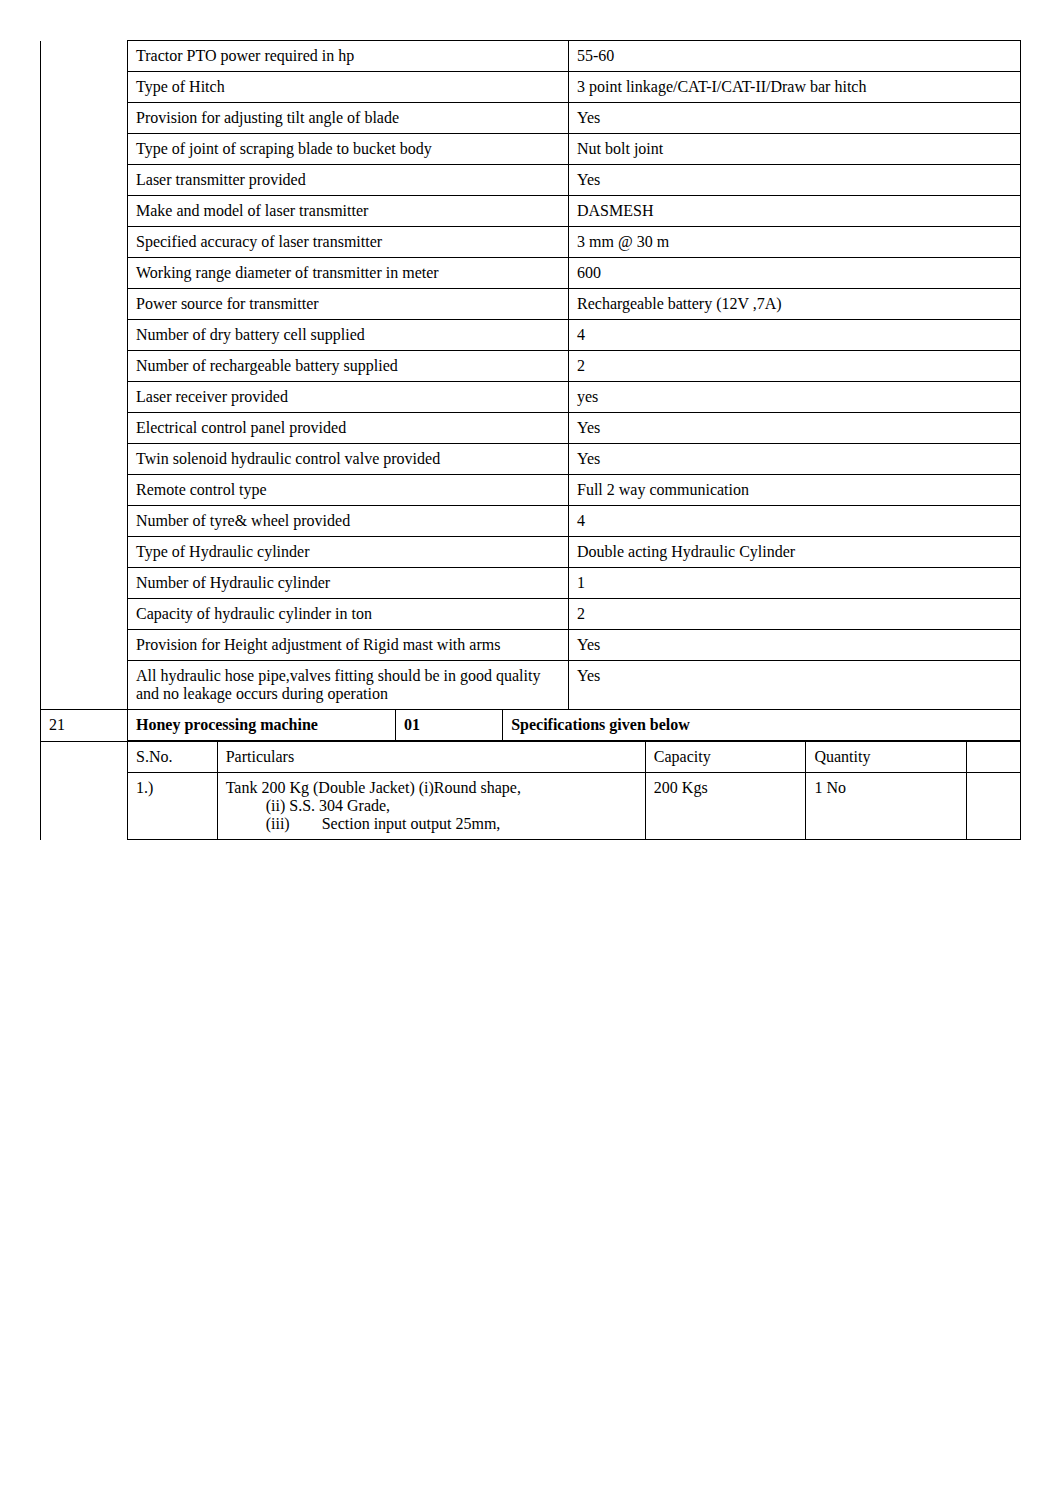| | Tractor PTO power required in hp | 55-60 |
| Type of Hitch | 3 point linkage/CAT-I/CAT-II/Draw bar hitch |
| Provision for adjusting tilt angle of blade | Yes |
| Type of joint of scraping blade to bucket body | Nut bolt joint |
| Laser transmitter provided | Yes |
| Make and model of laser transmitter | DASMESH |
| Specified accuracy of laser transmitter | 3 mm @ 30 m |
| Working range diameter of transmitter in meter | 600 |
| Power source for transmitter | Rechargeable battery (12V ,7A) |
| Number of dry battery cell supplied | 4 |
| Number of rechargeable battery supplied | 2 |
| Laser receiver provided | yes |
| Electrical control panel provided | Yes |
| Twin solenoid hydraulic control valve provided | Yes |
| Remote control type | Full 2 way communication |
| Number of tyre& wheel provided | 4 |
| Type of Hydraulic cylinder | Double acting Hydraulic Cylinder |
| Number of Hydraulic cylinder | 1 |
| Capacity of hydraulic cylinder in ton | 2 |
| Provision for Height adjustment of Rigid mast with arms | Yes |
| | All hydraulic hose pipe,valves fitting should be in good quality and no leakage occurs during operation | Yes |
| 21 | / Honey processing machine / 01 / Specifications given below / |
| | / S.No. / Particulars / Capacity / Quantity / / / 1.) / Tank 200 Kg (Double Jacket) (i)Round shape, (ii) S.S. 304 Grade, (iii) Section input output 25mm, / 200 Kgs / 1 No / / |